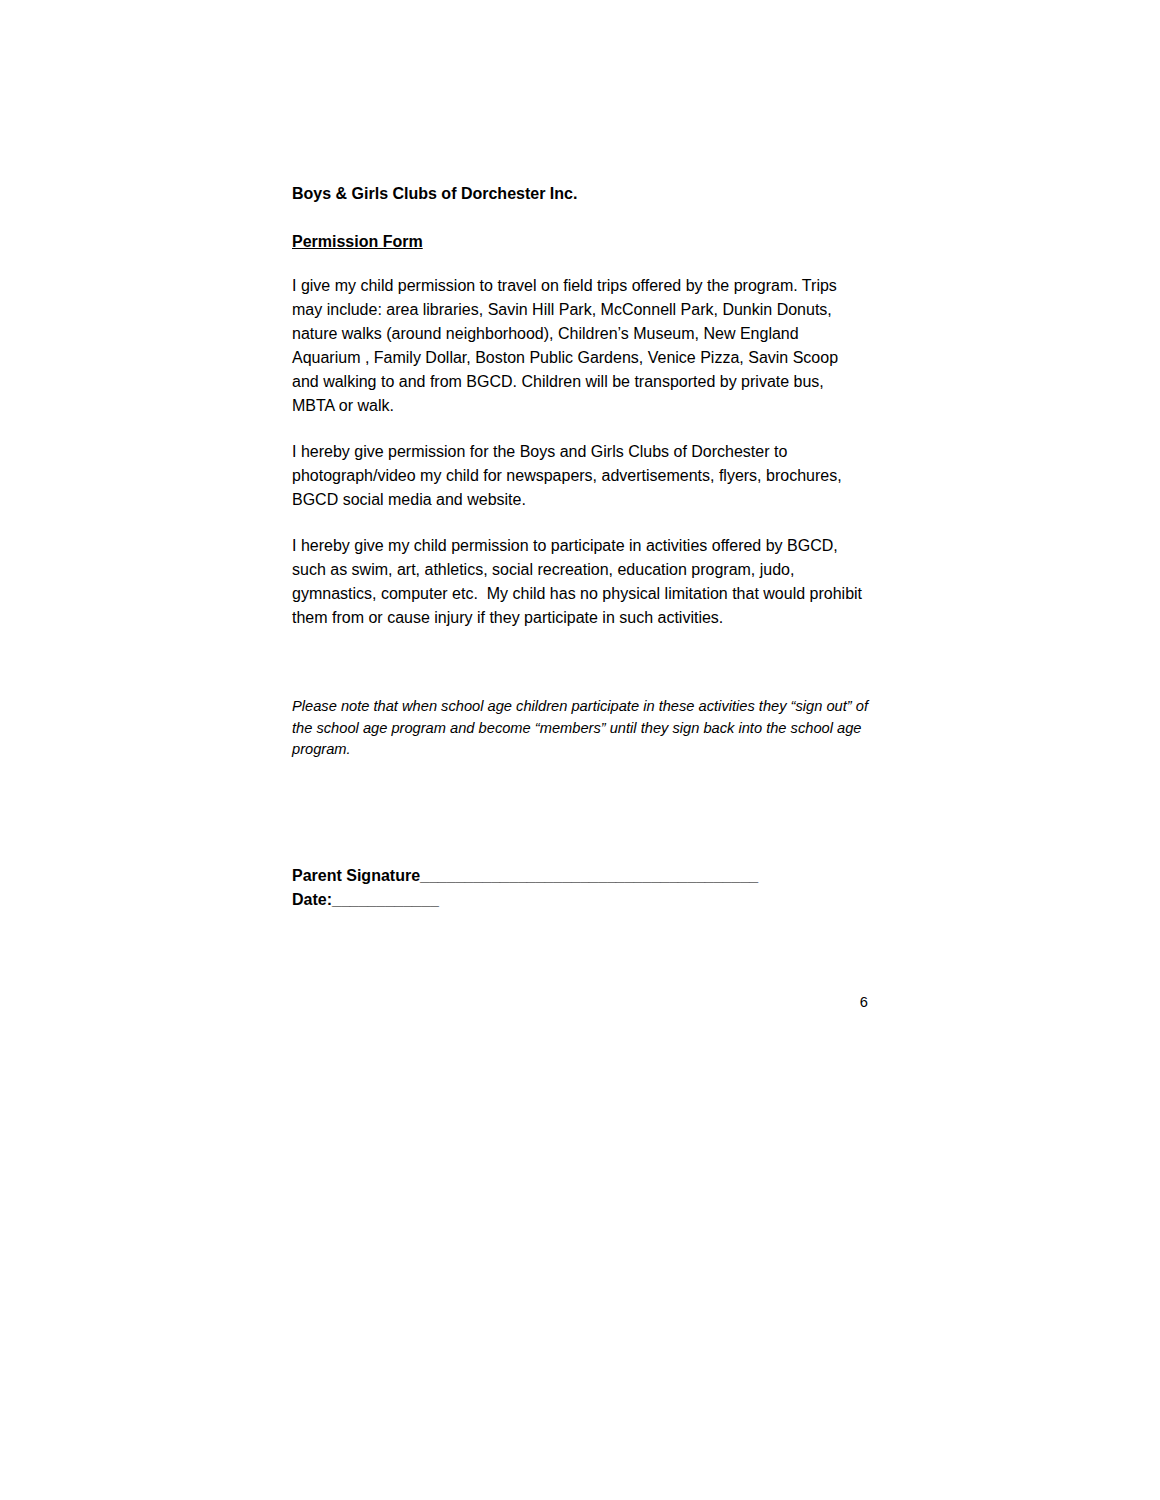Boys & Girls Clubs of Dorchester Inc.
Permission Form
I give my child permission to travel on field trips offered by the program. Trips may include: area libraries, Savin Hill Park, McConnell Park, Dunkin Donuts, nature walks (around neighborhood), Children’s Museum, New England Aquarium , Family Dollar, Boston Public Gardens, Venice Pizza, Savin Scoop and walking to and from BGCD. Children will be transported by private bus, MBTA or walk.
I hereby give permission for the Boys and Girls Clubs of Dorchester to photograph/video my child for newspapers, advertisements, flyers, brochures, BGCD social media and website.
I hereby give my child permission to participate in activities offered by BGCD, such as swim, art, athletics, social recreation, education program, judo, gymnastics, computer etc. My child has no physical limitation that would prohibit them from or cause injury if they participate in such activities.
Please note that when school age children participate in these activities they “sign out” of the school age program and become “members” until they sign back into the school age program.
Parent Signature______________________________________ Date:____________
6